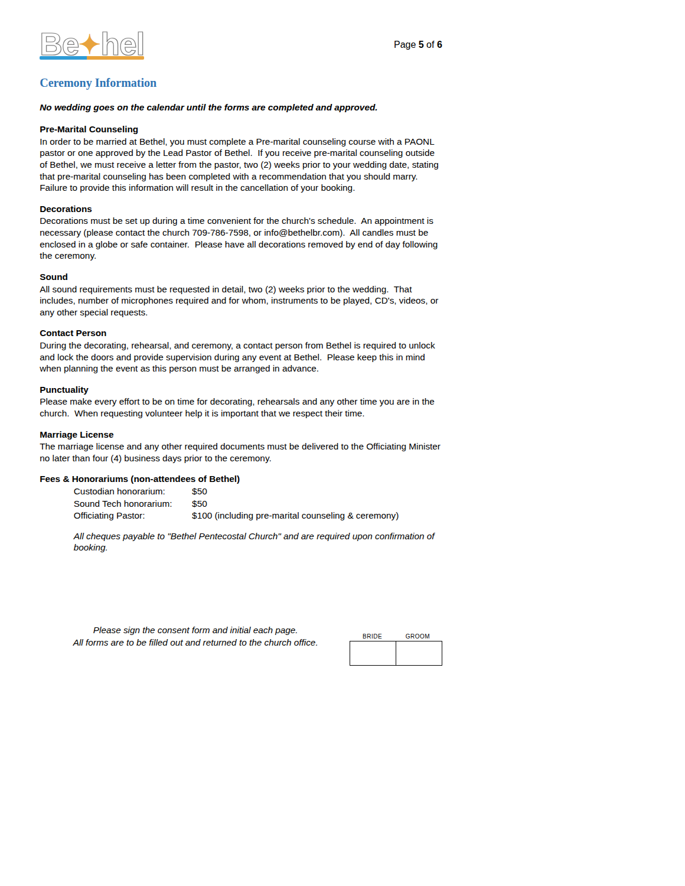Be✦hel
Page 5 of 6
Ceremony Information
No wedding goes on the calendar until the forms are completed and approved.
Pre-Marital Counseling
In order to be married at Bethel, you must complete a Pre-marital counseling course with a PAONL pastor or one approved by the Lead Pastor of Bethel. If you receive pre-marital counseling outside of Bethel, we must receive a letter from the pastor, two (2) weeks prior to your wedding date, stating that pre-marital counseling has been completed with a recommendation that you should marry. Failure to provide this information will result in the cancellation of your booking.
Decorations
Decorations must be set up during a time convenient for the church's schedule. An appointment is necessary (please contact the church 709-786-7598, or info@bethelbr.com). All candles must be enclosed in a globe or safe container. Please have all decorations removed by end of day following the ceremony.
Sound
All sound requirements must be requested in detail, two (2) weeks prior to the wedding. That includes, number of microphones required and for whom, instruments to be played, CD's, videos, or any other special requests.
Contact Person
During the decorating, rehearsal, and ceremony, a contact person from Bethel is required to unlock and lock the doors and provide supervision during any event at Bethel. Please keep this in mind when planning the event as this person must be arranged in advance.
Punctuality
Please make every effort to be on time for decorating, rehearsals and any other time you are in the church. When requesting volunteer help it is important that we respect their time.
Marriage License
The marriage license and any other required documents must be delivered to the Officiating Minister no later than four (4) business days prior to the ceremony.
Fees & Honorariums (non-attendees of Bethel)
| Custodian honorarium: | $50 |
| Sound Tech honorarium: | $50 |
| Officiating Pastor: | $100 (including pre-marital counseling & ceremony) |
All cheques payable to "Bethel Pentecostal Church" and are required upon confirmation of booking.
Please sign the consent form and initial each page.
All forms are to be filled out and returned to the church office.
BRIDE GROOM